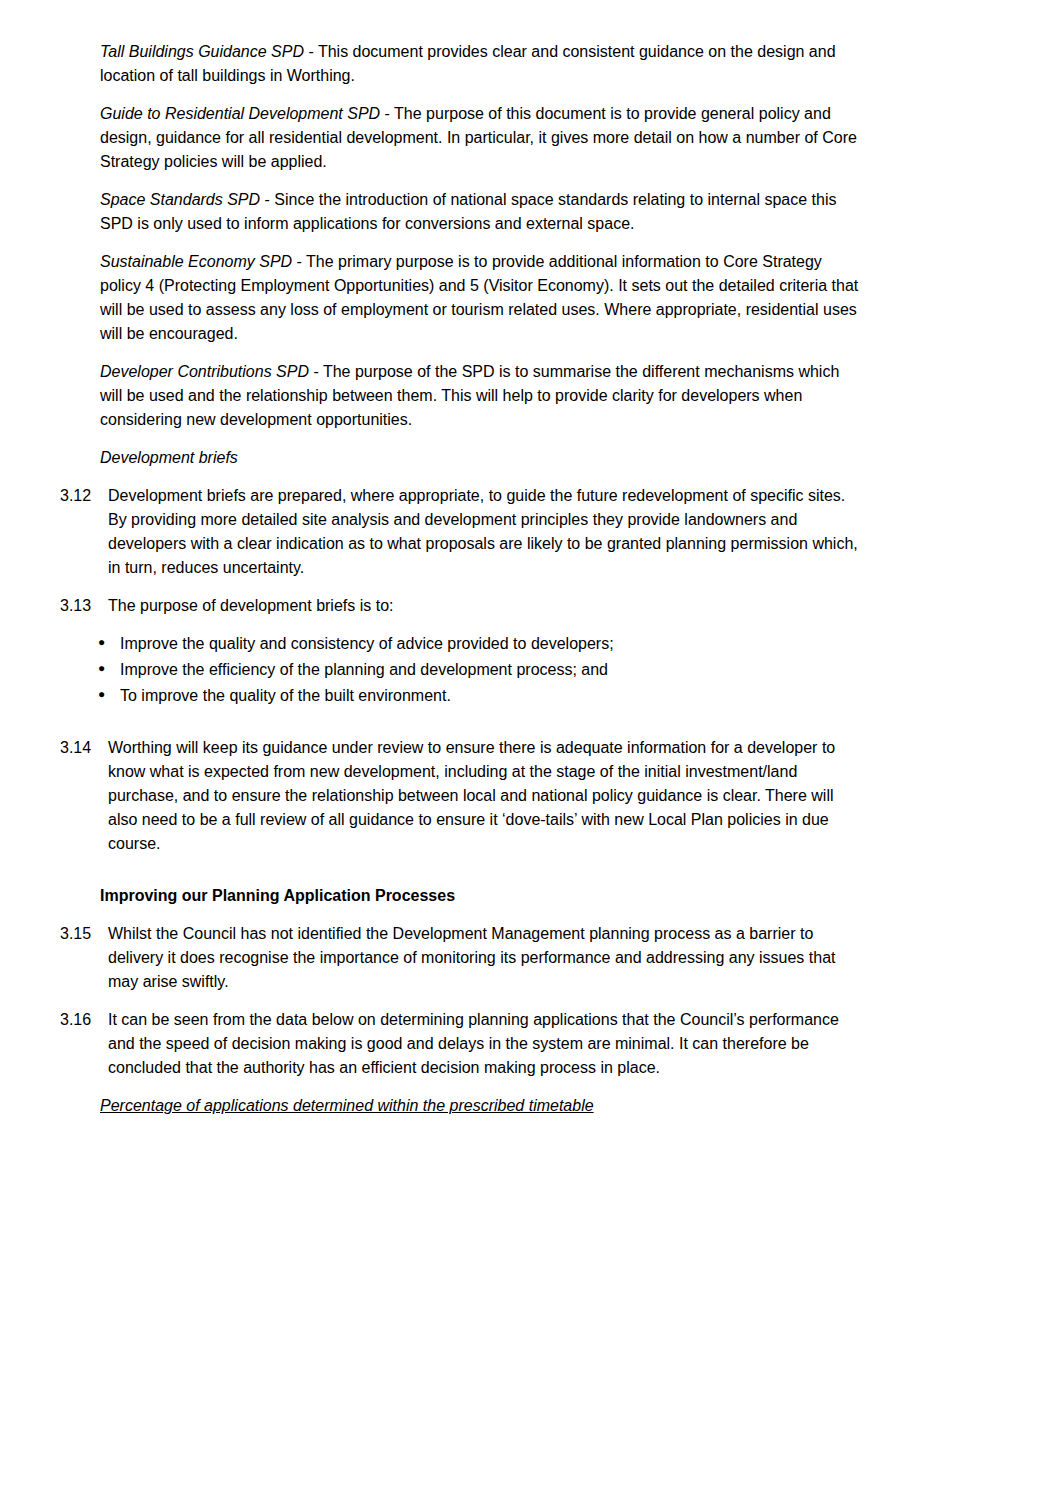Tall Buildings Guidance SPD - This document provides clear and consistent guidance on the design and location of tall buildings in Worthing.
Guide to Residential Development SPD - The purpose of this document is to provide general policy and design, guidance for all residential development. In particular, it gives more detail on how a number of Core Strategy policies will be applied.
Space Standards SPD - Since the introduction of national space standards relating to internal space this SPD is only used to inform applications for conversions and external space.
Sustainable Economy SPD - The primary purpose is to provide additional information to Core Strategy policy 4 (Protecting Employment Opportunities) and 5 (Visitor Economy). It sets out the detailed criteria that will be used to assess any loss of employment or tourism related uses. Where appropriate, residential uses will be encouraged.
Developer Contributions SPD - The purpose of the SPD is to summarise the different mechanisms which will be used and the relationship between them. This will help to provide clarity for developers when considering new development opportunities.
Development briefs
3.12
Development briefs are prepared, where appropriate, to guide the future redevelopment of specific sites. By providing more detailed site analysis and development principles they provide landowners and developers with a clear indication as to what proposals are likely to be granted planning permission which, in turn, reduces uncertainty.
3.13
The purpose of development briefs is to:
Improve the quality and consistency of advice provided to developers;
Improve the efficiency of the planning and development process; and
To improve the quality of the built environment.
3.14
Worthing will keep its guidance under review to ensure there is adequate information for a developer to know what is expected from new development, including at the stage of the initial investment/land purchase, and to ensure the relationship between local and national policy guidance is clear. There will also need to be a full review of all guidance to ensure it ‘dove-tails’ with new Local Plan policies in due course.
Improving our Planning Application Processes
3.15
Whilst the Council has not identified the Development Management planning process as a barrier to delivery it does recognise the importance of monitoring its performance and addressing any issues that may arise swiftly.
3.16
It can be seen from the data below on determining planning applications that the Council’s performance and the speed of decision making is good and delays in the system are minimal. It can therefore be concluded that the authority has an efficient decision making process in place.
Percentage of applications determined within the prescribed timetable